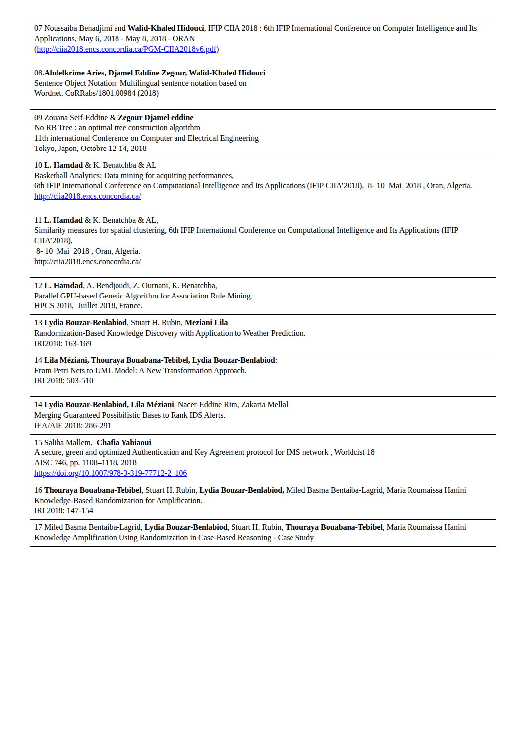| 07 Noussaiba Benadjimi and Walid-Khaled Hidouci , IFIP CIIA 2018 : 6th IFIP International Conference on Computer Intelligence and Its Applications, May 6, 2018 - May 8, 2018 - ORAN ( http://ciia2018.encs.concordia.ca/PGM-CIIA2018v6.pdf ) |
| 08. Abdelkrime Aries, Djamel Eddine Zegour, Walid-Khaled Hidouci Sentence Object Notation: Multilingual sentence notation based on Wordnet. CoRRabs/1801.00984 (2018) |
| 09 Zouana Seif-Eddine & Zegour Djamel eddine No RB Tree : an optimal tree construction algorithm 11th international Conference on Computer and Electrical Engineering Tokyo, Japon, Octobre 12-14, 2018 |
| 10 L. Hamdad & K. Benatchba & AL Basketball Analytics: Data mining for acquiring performances, 6th IFIP International Conference on Computational Intelligence and Its Applications (IFIP CIIA’2018), 8- 10 Mai 2018 , Oran, Algeria. http://ciia2018.encs.concordia.ca/ |
| 11 L. Hamdad & K. Benatchba & AL, Similarity measures for spatial clustering, 6th IFIP International Conference on Computational Intelligence and Its Applications (IFIP CIIA’2018), 8- 10 Mai 2018 , Oran, Algeria. http://ciia2018.encs.concordia.ca/ |
| 12 L. Hamdad , A. Bendjoudi, Z. Ournani, K. Benatchba, Parallel GPU-based Genetic Algorithm for Association Rule Mining, HPCS 2018, Juillet 2018, France. |
| 13 Lydia Bouzar-Benlabiod , Stuart H. Rubin, Meziani Lila Randomization-Based Knowledge Discovery with Application to Weather Prediction. IRI2018: 163-169 |
| 14 Lila Méziani, Thouraya Bouabana-Tebibel, Lydia Bouzar-Benlabiod : From Petri Nets to UML Model: A New Transformation Approach. IRI 2018: 503-510 |
| 14 Lydia Bouzar-Benlabiod, Lila Méziani , Nacer-Eddine Rim, Zakaria Mellal Merging Guaranteed Possibilistic Bases to Rank IDS Alerts. IEA/AIE 2018: 286-291 |
| 15 Saliha Mallem, Chafia Yahiaoui A secure, green and optimized Authentication and Key Agreement protocol for IMS network , Worldcist 18 AISC 746, pp. 1108–1118, 2018 https://doi.org/10.1007/978-3-319-77712-2_106 |
| 16 Thouraya Bouabana-Tebibel , Stuart H. Rubin, Lydia Bouzar-Benlabiod, Miled Basma Bentaiba-Lagrid, Maria Roumaissa Hanini Knowledge-Based Randomization for Amplification. IRI 2018: 147-154 |
| 17 Miled Basma Bentaiba-Lagrid, Lydia Bouzar-Benlabiod , Stuart H. Rubin, Thouraya Bouabana-Tebibel , Maria Roumaissa Hanini Knowledge Amplification Using Randomization in Case-Based Reasoning - Case Study |